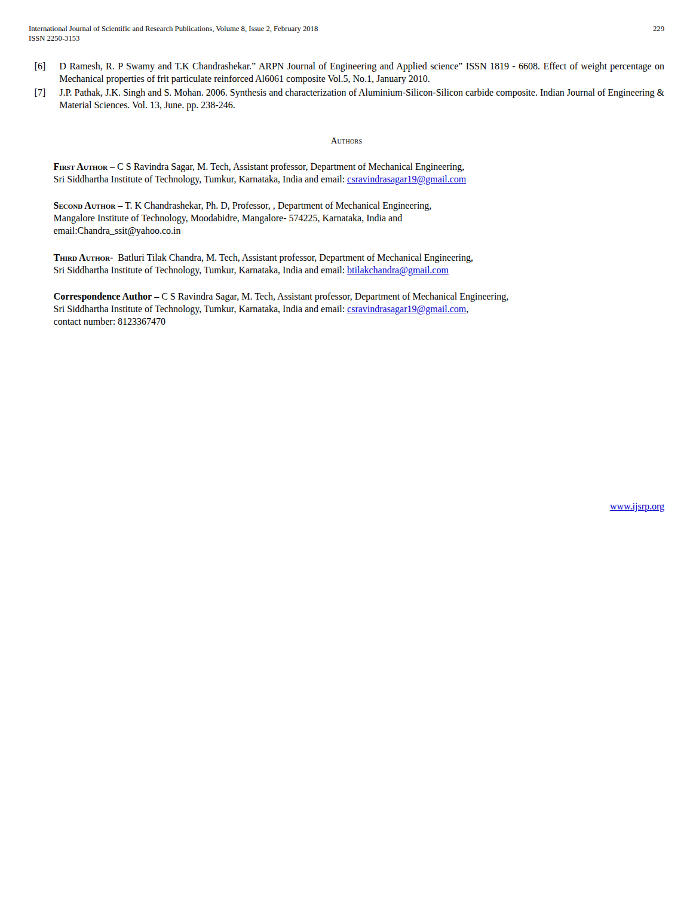International Journal of Scientific and Research Publications, Volume 8, Issue 2, February 2018
ISSN 2250-3153 229
[6] D Ramesh, R. P Swamy and T.K Chandrashekar.” ARPN Journal of Engineering and Applied science” ISSN 1819 - 6608. Effect of weight percentage on Mechanical properties of frit particulate reinforced Al6061 composite Vol.5, No.1, January 2010.
[7] J.P. Pathak, J.K. Singh and S. Mohan. 2006. Synthesis and characterization of Aluminium-Silicon-Silicon carbide composite. Indian Journal of Engineering & Material Sciences. Vol. 13, June. pp. 238-246.
Authors
First Author – C S Ravindra Sagar, M. Tech, Assistant professor, Department of Mechanical Engineering,
Sri Siddhartha Institute of Technology, Tumkur, Karnataka, India and email: csravindrasagar19@gmail.com
Second Author – T. K Chandrashekar, Ph. D, Professor, , Department of Mechanical Engineering,
Mangalore Institute of Technology, Moodabidre, Mangalore- 574225, Karnataka, India and
email:Chandra_ssit@yahoo.co.in
Third Author- Batluri Tilak Chandra, M. Tech, Assistant professor, Department of Mechanical Engineering,
Sri Siddhartha Institute of Technology, Tumkur, Karnataka, India and email: btilakchandra@gmail.com
Correspondence Author – C S Ravindra Sagar, M. Tech, Assistant professor, Department of Mechanical Engineering,
Sri Siddhartha Institute of Technology, Tumkur, Karnataka, India and email: csravindrasagar19@gmail.com,
contact number: 8123367470
www.ijsrp.org